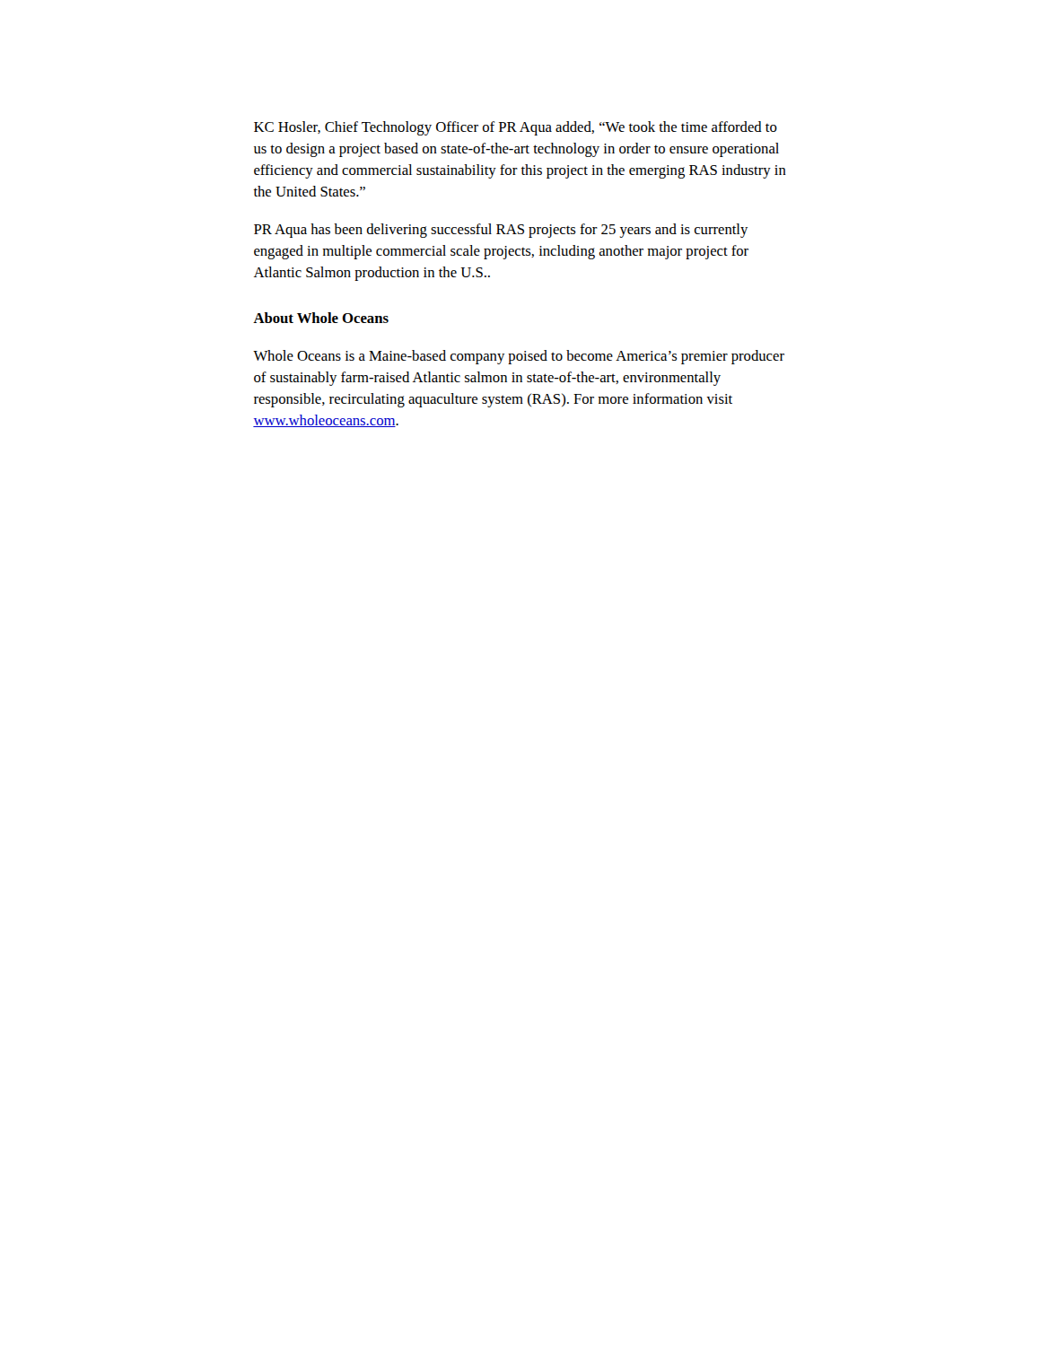KC Hosler, Chief Technology Officer of PR Aqua added, “We took the time afforded to us to design a project based on state-of-the-art technology in order to ensure operational efficiency and commercial sustainability for this project in the emerging RAS industry in the United States.”
PR Aqua has been delivering successful RAS projects for 25 years and is currently engaged in multiple commercial scale projects, including another major project for Atlantic Salmon production in the U.S..
About Whole Oceans
Whole Oceans is a Maine-based company poised to become America’s premier producer of sustainably farm-raised Atlantic salmon in state-of-the-art, environmentally responsible, recirculating aquaculture system (RAS). For more information visit www.wholeoceans.com.